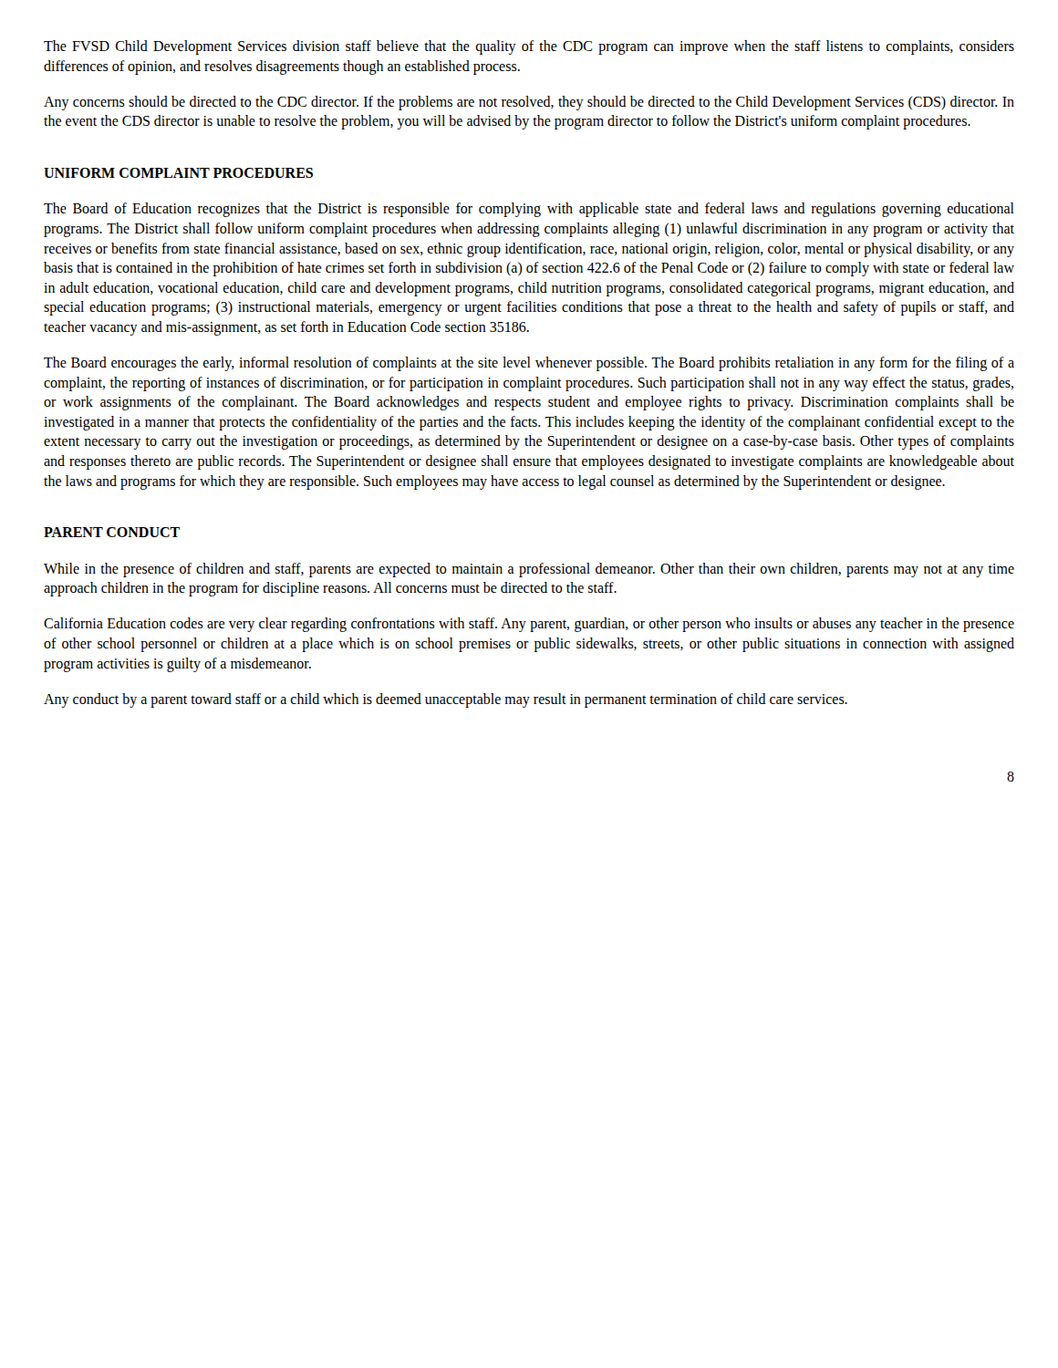The FVSD Child Development Services division staff believe that the quality of the CDC program can improve when the staff listens to complaints, considers differences of opinion, and resolves disagreements though an established process.
Any concerns should be directed to the CDC director. If the problems are not resolved, they should be directed to the Child Development Services (CDS) director. In the event the CDS director is unable to resolve the problem, you will be advised by the program director to follow the District's uniform complaint procedures.
Uniform Complaint Procedures
The Board of Education recognizes that the District is responsible for complying with applicable state and federal laws and regulations governing educational programs. The District shall follow uniform complaint procedures when addressing complaints alleging (1) unlawful discrimination in any program or activity that receives or benefits from state financial assistance, based on sex, ethnic group identification, race, national origin, religion, color, mental or physical disability, or any basis that is contained in the prohibition of hate crimes set forth in subdivision (a) of section 422.6 of the Penal Code or (2) failure to comply with state or federal law in adult education, vocational education, child care and development programs, child nutrition programs, consolidated categorical programs, migrant education, and special education programs; (3) instructional materials, emergency or urgent facilities conditions that pose a threat to the health and safety of pupils or staff, and teacher vacancy and mis-assignment, as set forth in Education Code section 35186.
The Board encourages the early, informal resolution of complaints at the site level whenever possible. The Board prohibits retaliation in any form for the filing of a complaint, the reporting of instances of discrimination, or for participation in complaint procedures. Such participation shall not in any way effect the status, grades, or work assignments of the complainant. The Board acknowledges and respects student and employee rights to privacy. Discrimination complaints shall be investigated in a manner that protects the confidentiality of the parties and the facts. This includes keeping the identity of the complainant confidential except to the extent necessary to carry out the investigation or proceedings, as determined by the Superintendent or designee on a case-by-case basis. Other types of complaints and responses thereto are public records. The Superintendent or designee shall ensure that employees designated to investigate complaints are knowledgeable about the laws and programs for which they are responsible. Such employees may have access to legal counsel as determined by the Superintendent or designee.
Parent Conduct
While in the presence of children and staff, parents are expected to maintain a professional demeanor. Other than their own children, parents may not at any time approach children in the program for discipline reasons. All concerns must be directed to the staff.
California Education codes are very clear regarding confrontations with staff. Any parent, guardian, or other person who insults or abuses any teacher in the presence of other school personnel or children at a place which is on school premises or public sidewalks, streets, or other public situations in connection with assigned program activities is guilty of a misdemeanor.
Any conduct by a parent toward staff or a child which is deemed unacceptable may result in permanent termination of child care services.
8